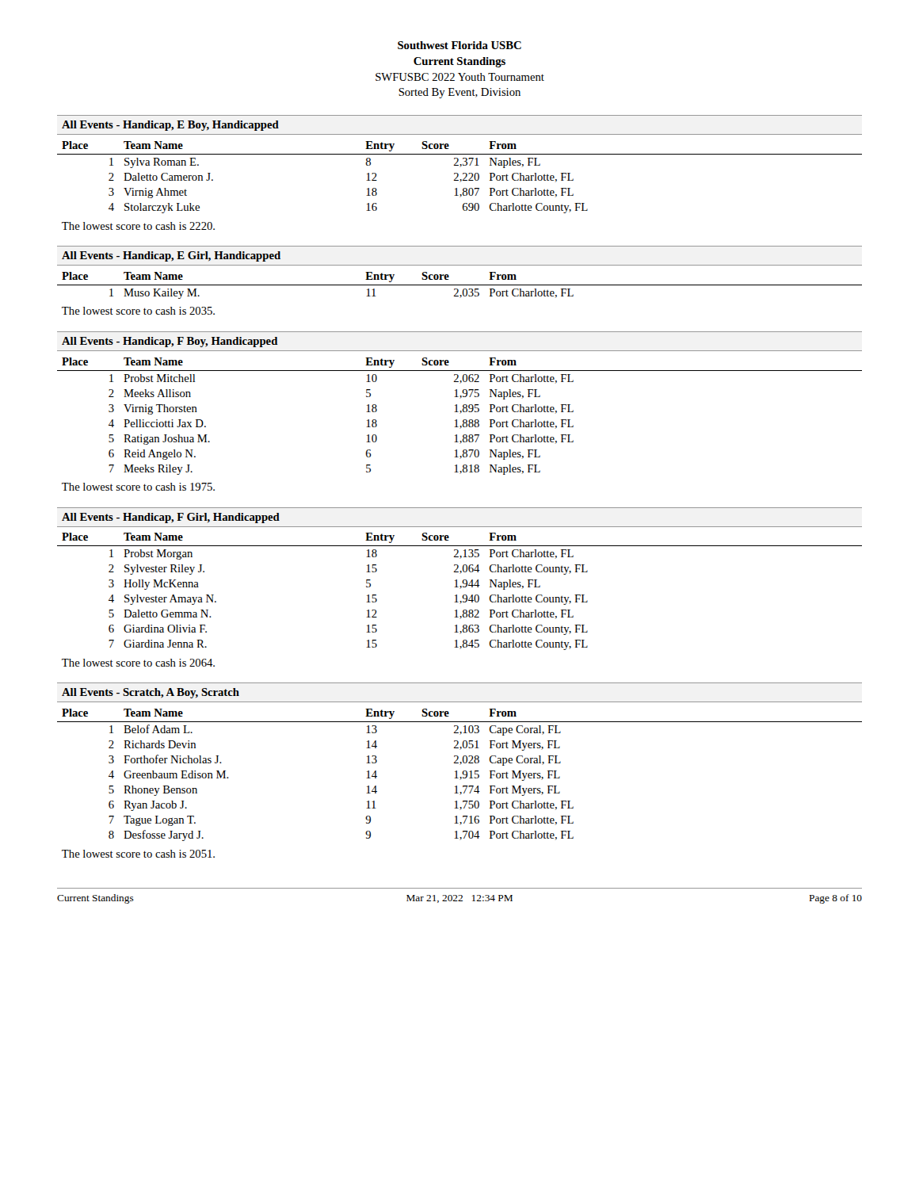Southwest Florida USBC
Current Standings
SWFUSBC 2022 Youth Tournament
Sorted By Event, Division
All Events - Handicap, E Boy, Handicapped
| Place | Team Name | Entry | Score | From |
| --- | --- | --- | --- | --- |
| 1 | Sylva Roman E. | 8 | 2,371 | Naples, FL |
| 2 | Daletto Cameron J. | 12 | 2,220 | Port Charlotte, FL |
| 3 | Virnig Ahmet | 18 | 1,807 | Port Charlotte, FL |
| 4 | Stolarczyk Luke | 16 | 690 | Charlotte County, FL |
The lowest score to cash is 2220.
All Events - Handicap, E Girl, Handicapped
| Place | Team Name | Entry | Score | From |
| --- | --- | --- | --- | --- |
| 1 | Muso Kailey M. | 11 | 2,035 | Port Charlotte, FL |
The lowest score to cash is 2035.
All Events - Handicap, F Boy, Handicapped
| Place | Team Name | Entry | Score | From |
| --- | --- | --- | --- | --- |
| 1 | Probst Mitchell | 10 | 2,062 | Port Charlotte, FL |
| 2 | Meeks Allison | 5 | 1,975 | Naples, FL |
| 3 | Virnig Thorsten | 18 | 1,895 | Port Charlotte, FL |
| 4 | Pellicciotti Jax D. | 18 | 1,888 | Port Charlotte, FL |
| 5 | Ratigan Joshua M. | 10 | 1,887 | Port Charlotte, FL |
| 6 | Reid Angelo N. | 6 | 1,870 | Naples, FL |
| 7 | Meeks Riley J. | 5 | 1,818 | Naples, FL |
The lowest score to cash is 1975.
All Events - Handicap, F Girl, Handicapped
| Place | Team Name | Entry | Score | From |
| --- | --- | --- | --- | --- |
| 1 | Probst Morgan | 18 | 2,135 | Port Charlotte, FL |
| 2 | Sylvester Riley J. | 15 | 2,064 | Charlotte County, FL |
| 3 | Holly McKenna | 5 | 1,944 | Naples, FL |
| 4 | Sylvester Amaya N. | 15 | 1,940 | Charlotte County, FL |
| 5 | Daletto Gemma N. | 12 | 1,882 | Port Charlotte, FL |
| 6 | Giardina Olivia F. | 15 | 1,863 | Charlotte County, FL |
| 7 | Giardina Jenna R. | 15 | 1,845 | Charlotte County, FL |
The lowest score to cash is 2064.
All Events - Scratch, A Boy, Scratch
| Place | Team Name | Entry | Score | From |
| --- | --- | --- | --- | --- |
| 1 | Belof Adam L. | 13 | 2,103 | Cape Coral, FL |
| 2 | Richards Devin | 14 | 2,051 | Fort Myers, FL |
| 3 | Forthofer Nicholas J. | 13 | 2,028 | Cape Coral, FL |
| 4 | Greenbaum Edison M. | 14 | 1,915 | Fort Myers, FL |
| 5 | Rhoney Benson | 14 | 1,774 | Fort Myers, FL |
| 6 | Ryan Jacob J. | 11 | 1,750 | Port Charlotte, FL |
| 7 | Tague Logan T. | 9 | 1,716 | Port Charlotte, FL |
| 8 | Desfosse Jaryd J. | 9 | 1,704 | Port Charlotte, FL |
The lowest score to cash is 2051.
Current Standings
Mar 21, 2022 12:34 PM
Page 8 of 10